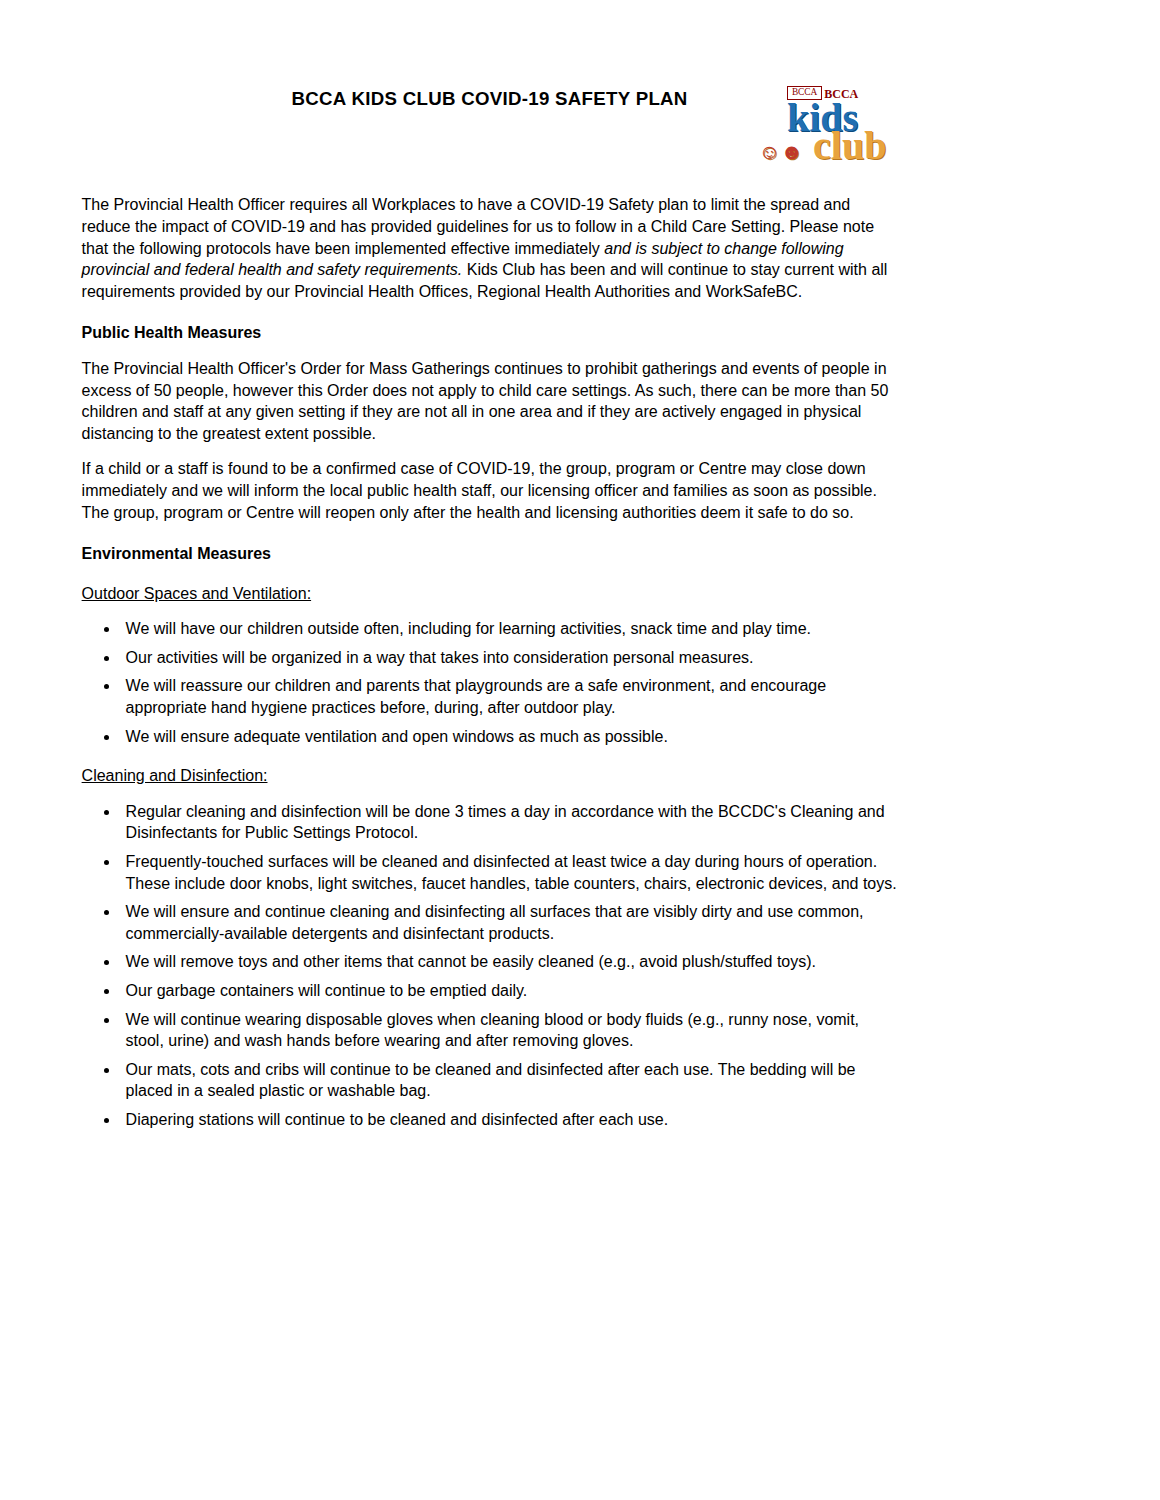BCCA BCCA kids ☺☻ club
BCCA KIDS CLUB COVID-19 SAFETY PLAN
The Provincial Health Officer requires all Workplaces to have a COVID-19 Safety plan to limit the spread and reduce the impact of COVID-19 and has provided guidelines for us to follow in a Child Care Setting. Please note that the following protocols have been implemented effective immediately and is subject to change following provincial and federal health and safety requirements. Kids Club has been and will continue to stay current with all requirements provided by our Provincial Health Offices, Regional Health Authorities and WorkSafeBC.
Public Health Measures
The Provincial Health Officer's Order for Mass Gatherings continues to prohibit gatherings and events of people in excess of 50 people, however this Order does not apply to child care settings. As such, there can be more than 50 children and staff at any given setting if they are not all in one area and if they are actively engaged in physical distancing to the greatest extent possible.
If a child or a staff is found to be a confirmed case of COVID-19, the group, program or Centre may close down immediately and we will inform the local public health staff, our licensing officer and families as soon as possible. The group, program or Centre will reopen only after the health and licensing authorities deem it safe to do so.
Environmental Measures
Outdoor Spaces and Ventilation:
We will have our children outside often, including for learning activities, snack time and play time.
Our activities will be organized in a way that takes into consideration personal measures.
We will reassure our children and parents that playgrounds are a safe environment, and encourage appropriate hand hygiene practices before, during, after outdoor play.
We will ensure adequate ventilation and open windows as much as possible.
Cleaning and Disinfection:
Regular cleaning and disinfection will be done 3 times a day in accordance with the BCCDC's Cleaning and Disinfectants for Public Settings Protocol.
Frequently-touched surfaces will be cleaned and disinfected at least twice a day during hours of operation. These include door knobs, light switches, faucet handles, table counters, chairs, electronic devices, and toys.
We will ensure and continue cleaning and disinfecting all surfaces that are visibly dirty and use common, commercially-available detergents and disinfectant products.
We will remove toys and other items that cannot be easily cleaned (e.g., avoid plush/stuffed toys).
Our garbage containers will continue to be emptied daily.
We will continue wearing disposable gloves when cleaning blood or body fluids (e.g., runny nose, vomit, stool, urine) and wash hands before wearing and after removing gloves.
Our mats, cots and cribs will continue to be cleaned and disinfected after each use. The bedding will be placed in a sealed plastic or washable bag.
Diapering stations will continue to be cleaned and disinfected after each use.